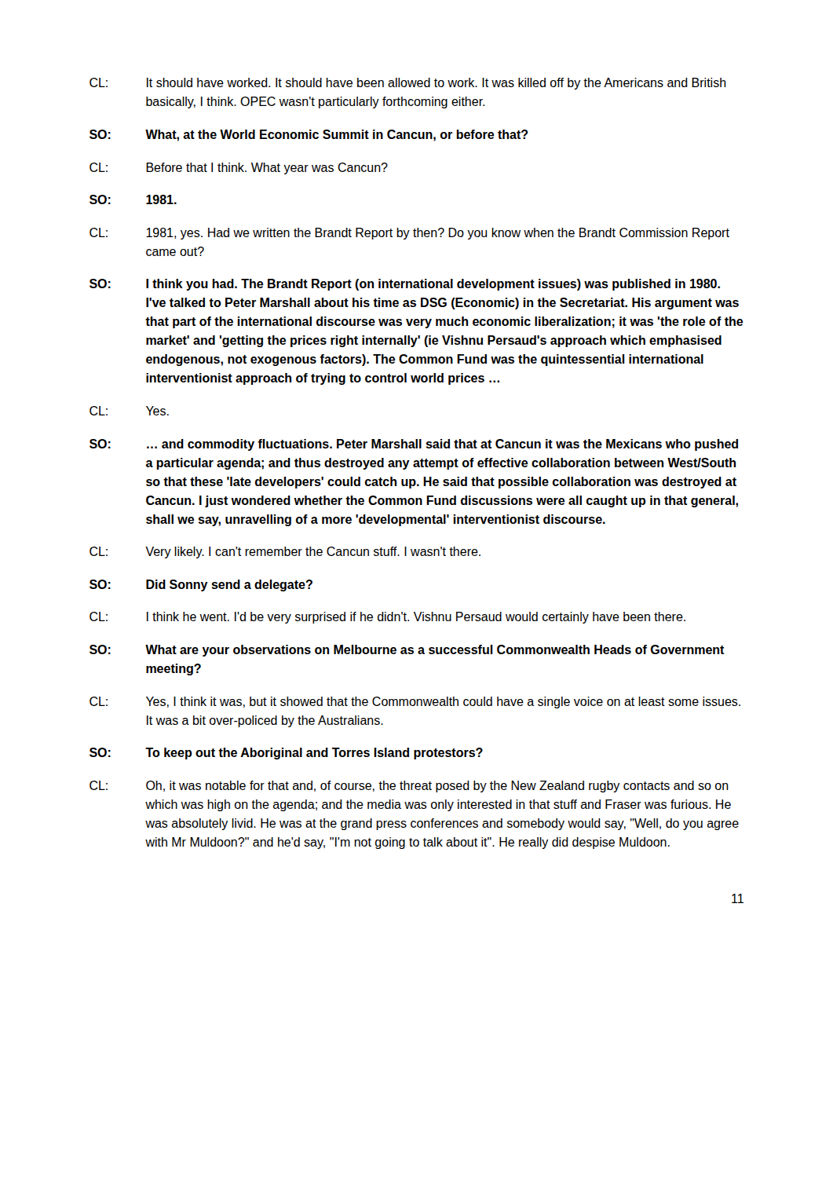CL:
It should have worked. It should have been allowed to work. It was killed off by the Americans and British basically, I think. OPEC wasn't particularly forthcoming either.
SO:
What, at the World Economic Summit in Cancun, or before that?
CL:
Before that I think. What year was Cancun?
SO:
1981.
CL:
1981, yes. Had we written the Brandt Report by then? Do you know when the Brandt Commission Report came out?
SO:
I think you had. The Brandt Report (on international development issues) was published in 1980. I've talked to Peter Marshall about his time as DSG (Economic) in the Secretariat. His argument was that part of the international discourse was very much economic liberalization; it was 'the role of the market' and 'getting the prices right internally' (ie Vishnu Persaud's approach which emphasised endogenous, not exogenous factors). The Common Fund was the quintessential international interventionist approach of trying to control world prices …
CL:
Yes.
SO:
… and commodity fluctuations. Peter Marshall said that at Cancun it was the Mexicans who pushed a particular agenda; and thus destroyed any attempt of effective collaboration between West/South so that these 'late developers' could catch up. He said that possible collaboration was destroyed at Cancun. I just wondered whether the Common Fund discussions were all caught up in that general, shall we say, unravelling of a more 'developmental' interventionist discourse.
CL:
Very likely. I can't remember the Cancun stuff. I wasn't there.
SO:
Did Sonny send a delegate?
CL:
I think he went. I'd be very surprised if he didn't. Vishnu Persaud would certainly have been there.
SO:
What are your observations on Melbourne as a successful Commonwealth Heads of Government meeting?
CL:
Yes, I think it was, but it showed that the Commonwealth could have a single voice on at least some issues. It was a bit over-policed by the Australians.
SO:
To keep out the Aboriginal and Torres Island protestors?
CL:
Oh, it was notable for that and, of course, the threat posed by the New Zealand rugby contacts and so on which was high on the agenda; and the media was only interested in that stuff and Fraser was furious. He was absolutely livid. He was at the grand press conferences and somebody would say, "Well, do you agree with Mr Muldoon?" and he'd say, "I'm not going to talk about it". He really did despise Muldoon.
11